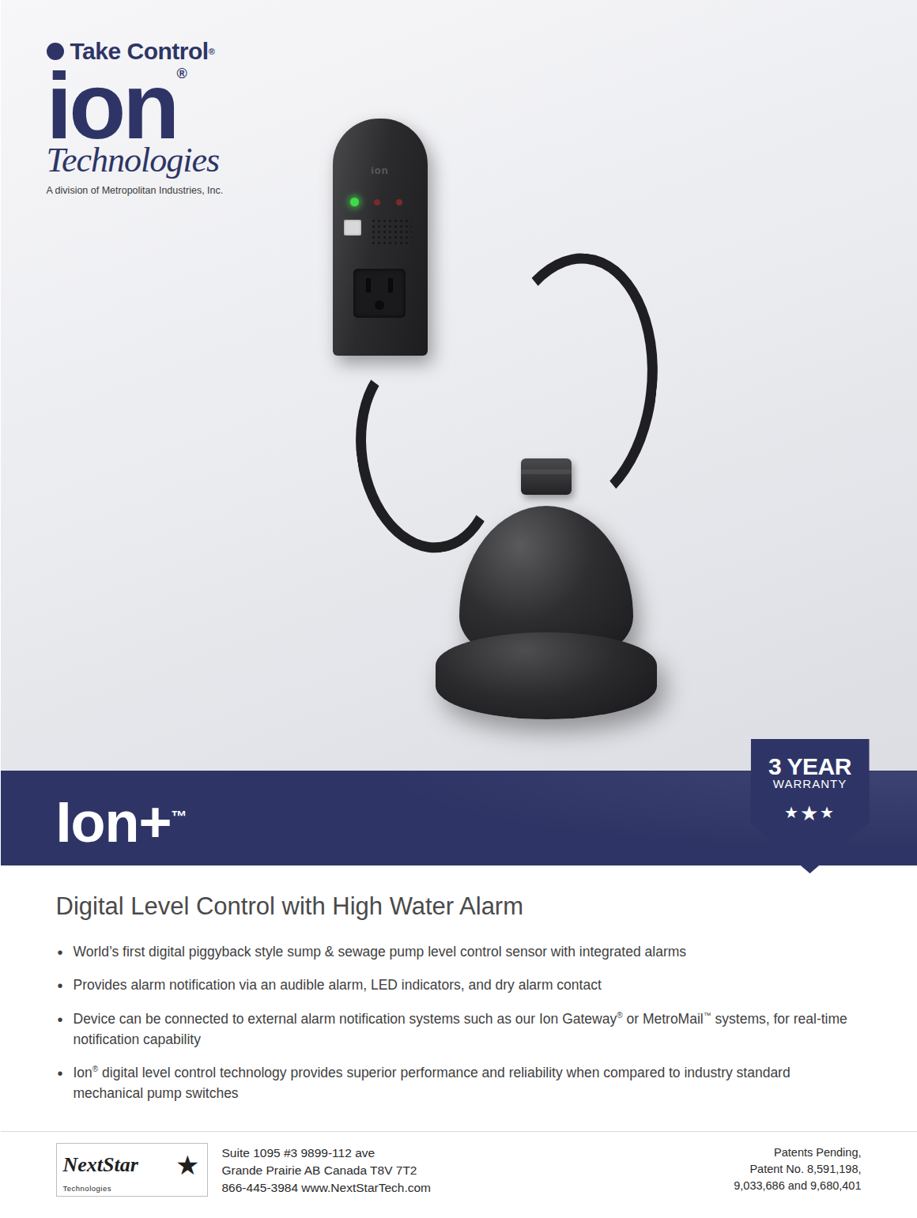Take Control®
ion®
Technologies
A division of Metropolitan Industries, Inc.
ion
Ion+™
3 YEAR
WARRANTY
★★★
Digital Level Control with High Water Alarm
World’s first digital piggyback style sump & sewage pump level control sensor with integrated alarms
Provides alarm notification via an audible alarm, LED indicators, and dry alarm contact
Device can be connected to external alarm notification systems such as our Ion Gateway® or MetroMail™ systems, for real-time notification capability
Ion® digital level control technology provides superior performance and reliability when compared to industry standard mechanical pump switches
NextStar
★
Technologies
Suite 1095 #3 9899-112 ave
Grande Prairie AB Canada T8V 7T2
866-445-3984 www.NextStarTech.com
Patents Pending,
Patent No. 8,591,198,
9,033,686 and 9,680,401